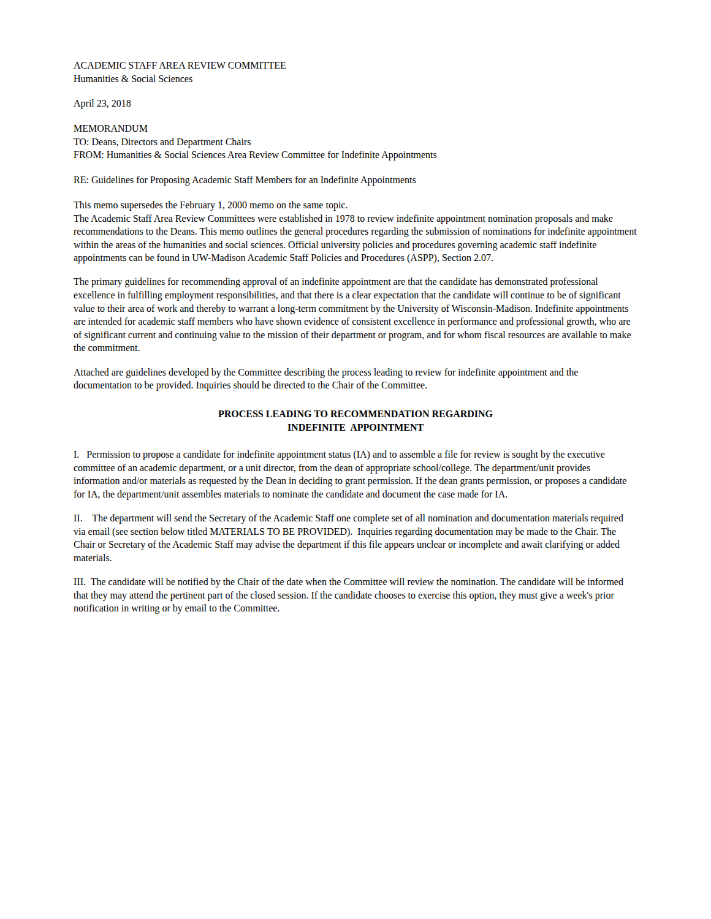ACADEMIC STAFF AREA REVIEW COMMITTEE
Humanities & Social Sciences
April 23, 2018
MEMORANDUM
TO: Deans, Directors and Department Chairs
FROM: Humanities & Social Sciences Area Review Committee for Indefinite Appointments
RE: Guidelines for Proposing Academic Staff Members for an Indefinite Appointments
This memo supersedes the February 1, 2000 memo on the same topic.
The Academic Staff Area Review Committees were established in 1978 to review indefinite appointment nomination proposals and make recommendations to the Deans. This memo outlines the general procedures regarding the submission of nominations for indefinite appointment within the areas of the humanities and social sciences. Official university policies and procedures governing academic staff indefinite appointments can be found in UW-Madison Academic Staff Policies and Procedures (ASPP), Section 2.07.
The primary guidelines for recommending approval of an indefinite appointment are that the candidate has demonstrated professional excellence in fulfilling employment responsibilities, and that there is a clear expectation that the candidate will continue to be of significant value to their area of work and thereby to warrant a long-term commitment by the University of Wisconsin-Madison. Indefinite appointments are intended for academic staff members who have shown evidence of consistent excellence in performance and professional growth, who are of significant current and continuing value to the mission of their department or program, and for whom fiscal resources are available to make the commitment.
Attached are guidelines developed by the Committee describing the process leading to review for indefinite appointment and the documentation to be provided. Inquiries should be directed to the Chair of the Committee.
PROCESS LEADING TO RECOMMENDATION REGARDING
INDEFINITE APPOINTMENT
I. Permission to propose a candidate for indefinite appointment status (IA) and to assemble a file for review is sought by the executive committee of an academic department, or a unit director, from the dean of appropriate school/college. The department/unit provides information and/or materials as requested by the Dean in deciding to grant permission. If the dean grants permission, or proposes a candidate for IA, the department/unit assembles materials to nominate the candidate and document the case made for IA.
II. The department will send the Secretary of the Academic Staff one complete set of all nomination and documentation materials required via email (see section below titled MATERIALS TO BE PROVIDED). Inquiries regarding documentation may be made to the Chair. The Chair or Secretary of the Academic Staff may advise the department if this file appears unclear or incomplete and await clarifying or added materials.
III. The candidate will be notified by the Chair of the date when the Committee will review the nomination. The candidate will be informed that they may attend the pertinent part of the closed session. If the candidate chooses to exercise this option, they must give a week's prior notification in writing or by email to the Committee.